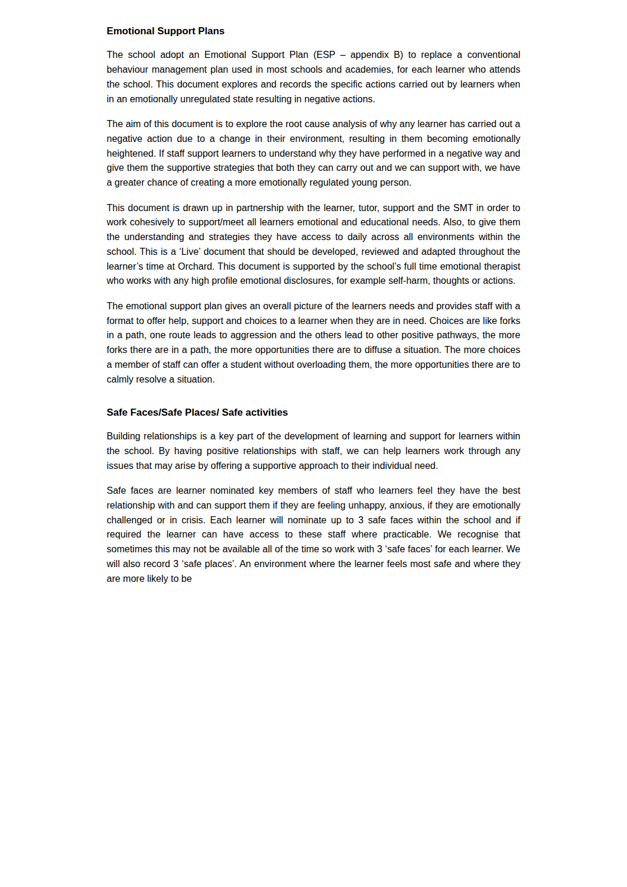Emotional Support Plans
The school adopt an Emotional Support Plan (ESP – appendix B) to replace a conventional behaviour management plan used in most schools and academies, for each learner who attends the school. This document explores and records the specific actions carried out by learners when in an emotionally unregulated state resulting in negative actions.
The aim of this document is to explore the root cause analysis of why any learner has carried out a negative action due to a change in their environment, resulting in them becoming emotionally heightened. If staff support learners to understand why they have performed in a negative way and give them the supportive strategies that both they can carry out and we can support with, we have a greater chance of creating a more emotionally regulated young person.
This document is drawn up in partnership with the learner, tutor, support and the SMT in order to work cohesively to support/meet all learners emotional and educational needs. Also, to give them the understanding and strategies they have access to daily across all environments within the school. This is a ‘Live’ document that should be developed, reviewed and adapted throughout the learner’s time at Orchard. This document is supported by the school’s full time emotional therapist who works with any high profile emotional disclosures, for example self-harm, thoughts or actions.
The emotional support plan gives an overall picture of the learners needs and provides staff with a format to offer help, support and choices to a learner when they are in need. Choices are like forks in a path, one route leads to aggression and the others lead to other positive pathways, the more forks there are in a path, the more opportunities there are to diffuse a situation. The more choices a member of staff can offer a student without overloading them, the more opportunities there are to calmly resolve a situation.
Safe Faces/Safe Places/ Safe activities
Building relationships is a key part of the development of learning and support for learners within the school. By having positive relationships with staff, we can help learners work through any issues that may arise by offering a supportive approach to their individual need.
Safe faces are learner nominated key members of staff who learners feel they have the best relationship with and can support them if they are feeling unhappy, anxious, if they are emotionally challenged or in crisis. Each learner will nominate up to 3 safe faces within the school and if required the learner can have access to these staff where practicable. We recognise that sometimes this may not be available all of the time so work with 3 ‘safe faces’ for each learner. We will also record 3 ‘safe places’. An environment where the learner feels most safe and where they are more likely to be